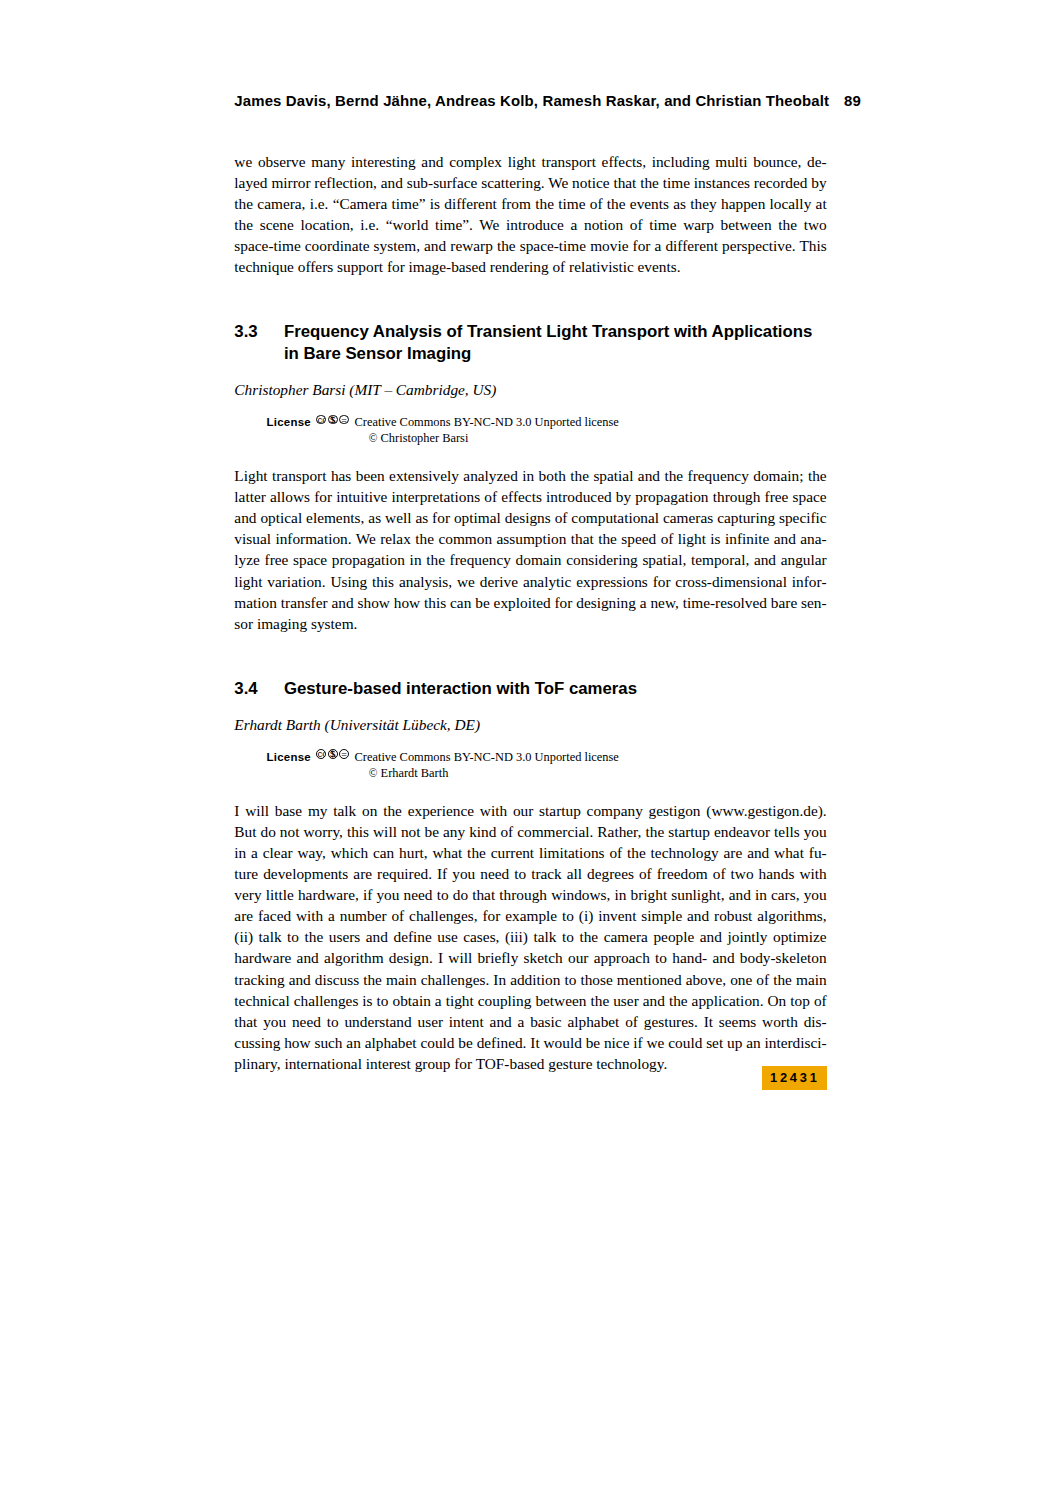James Davis, Bernd Jähne, Andreas Kolb, Ramesh Raskar, and Christian Theobalt 89
we observe many interesting and complex light transport effects, including multi bounce, delayed mirror reflection, and sub-surface scattering. We notice that the time instances recorded by the camera, i.e. “Camera time” is different from the time of the events as they happen locally at the scene location, i.e. “world time”. We introduce a notion of time warp between the two space-time coordinate system, and rewarp the space-time movie for a different perspective. This technique offers support for image-based rendering of relativistic events.
3.3 Frequency Analysis of Transient Light Transport with Applications in Bare Sensor Imaging
Christopher Barsi (MIT – Cambridge, US)
License cc$= Creative Commons BY-NC-ND 3.0 Unported license © Christopher Barsi
Light transport has been extensively analyzed in both the spatial and the frequency domain; the latter allows for intuitive interpretations of effects introduced by propagation through free space and optical elements, as well as for optimal designs of computational cameras capturing specific visual information. We relax the common assumption that the speed of light is infinite and analyze free space propagation in the frequency domain considering spatial, temporal, and angular light variation. Using this analysis, we derive analytic expressions for cross-dimensional information transfer and show how this can be exploited for designing a new, time-resolved bare sensor imaging system.
3.4 Gesture-based interaction with ToF cameras
Erhardt Barth (Universität Lübeck, DE)
License cc$= Creative Commons BY-NC-ND 3.0 Unported license © Erhardt Barth
I will base my talk on the experience with our startup company gestigon (www.gestigon.de). But do not worry, this will not be any kind of commercial. Rather, the startup endeavor tells you in a clear way, which can hurt, what the current limitations of the technology are and what future developments are required. If you need to track all degrees of freedom of two hands with very little hardware, if you need to do that through windows, in bright sunlight, and in cars, you are faced with a number of challenges, for example to (i) invent simple and robust algorithms, (ii) talk to the users and define use cases, (iii) talk to the camera people and jointly optimize hardware and algorithm design. I will briefly sketch our approach to hand- and body-skeleton tracking and discuss the main challenges. In addition to those mentioned above, one of the main technical challenges is to obtain a tight coupling between the user and the application. On top of that you need to understand user intent and a basic alphabet of gestures. It seems worth discussing how such an alphabet could be defined. It would be nice if we could set up an interdisciplinary, international interest group for TOF-based gesture technology.
12431